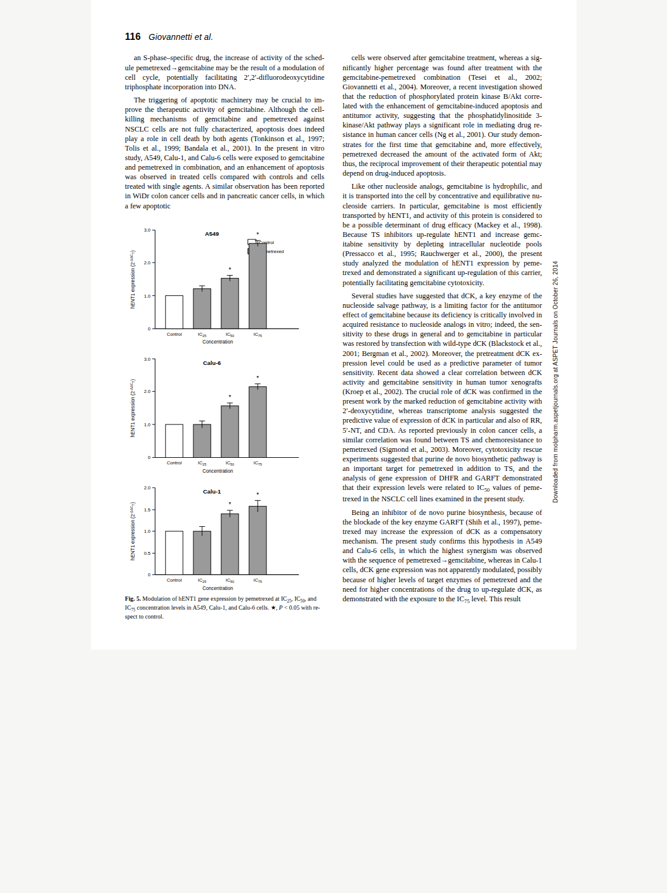116 Giovannetti et al.
Downloaded from molpharm.aspetjournals.org at ASPET Journals on October 26, 2014
an S-phase–specific drug, the increase of activity of the schedule pemetrexed→gemcitabine may be the result of a modulation of cell cycle, potentially facilitating 2′,2′-difluorodeoxycytidine triphosphate incorporation into DNA.
The triggering of apoptotic machinery may be crucial to improve the therapeutic activity of gemcitabine. Although the cell-killing mechanisms of gemcitabine and pemetrexed against NSCLC cells are not fully characterized, apoptosis does indeed play a role in cell death by both agents (Tonkinson et al., 1997; Tolis et al., 1999; Bandala et al., 2001). In the present in vitro study, A549, Calu-1, and Calu-6 cells were exposed to gemcitabine and pemetrexed in combination, and an enhancement of apoptosis was observed in treated cells compared with controls and cells treated with single agents. A similar observation has been reported in WiDr colon cancer cells and in pancreatic cancer cells, in which a few apoptotic
0 1.0 2.0 3.0 hENT1 expression (2-ΔΔCT) A549 Control Pemetrexed * * Control IC25 IC50 IC75 Concentration 0 1.0 2.0 3.0 hENT1 expression (2-ΔΔCT) Calu-6 * * Control IC25 IC50 IC75 Concentration 0 0.5 1.0 1.5 2.0 hENT1 expression (2-ΔΔCT) Calu-1 * * Control IC25 IC50 IC75 Concentration
Fig. 5. Modulation of hENT1 gene expression by pemetrexed at IC25, IC50, and IC75 concentration levels in A549, Calu-1, and Calu-6 cells. ★, P < 0.05 with respect to control.
cells were observed after gemcitabine treatment, whereas a significantly higher percentage was found after treatment with the gemcitabine-pemetrexed combination (Tesei et al., 2002; Giovannetti et al., 2004). Moreover, a recent investigation showed that the reduction of phosphorylated protein kinase B/Akt correlated with the enhancement of gemcitabine-induced apoptosis and antitumor activity, suggesting that the phosphatidylinositide 3-kinase/Akt pathway plays a significant role in mediating drug resistance in human cancer cells (Ng et al., 2001). Our study demonstrates for the first time that gemcitabine and, more effectively, pemetrexed decreased the amount of the activated form of Akt; thus, the reciprocal improvement of their therapeutic potential may depend on drug-induced apoptosis.
Like other nucleoside analogs, gemcitabine is hydrophilic, and it is transported into the cell by concentrative and equilibrative nucleoside carriers. In particular, gemcitabine is most efficiently transported by hENT1, and activity of this protein is considered to be a possible determinant of drug efficacy (Mackey et al., 1998). Because TS inhibitors up-regulate hENT1 and increase gemcitabine sensitivity by depleting intracellular nucleotide pools (Pressacco et al., 1995; Rauchwerger et al., 2000), the present study analyzed the modulation of hENT1 expression by pemetrexed and demonstrated a significant up-regulation of this carrier, potentially facilitating gemcitabine cytotoxicity.
Several studies have suggested that dCK, a key enzyme of the nucleoside salvage pathway, is a limiting factor for the antitumor effect of gemcitabine because its deficiency is critically involved in acquired resistance to nucleoside analogs in vitro; indeed, the sensitivity to these drugs in general and to gemcitabine in particular was restored by transfection with wild-type dCK (Blackstock et al., 2001; Bergman et al., 2002). Moreover, the pretreatment dCK expression level could be used as a predictive parameter of tumor sensitivity. Recent data showed a clear correlation between dCK activity and gemcitabine sensitivity in human tumor xenografts (Kroep et al., 2002). The crucial role of dCK was confirmed in the present work by the marked reduction of gemcitabine activity with 2′-deoxycytidine, whereas transcriptome analysis suggested the predictive value of expression of dCK in particular and also of RR, 5′-NT, and CDA. As reported previously in colon cancer cells, a similar correlation was found between TS and chemoresistance to pemetrexed (Sigmond et al., 2003). Moreover, cytotoxicity rescue experiments suggested that purine de novo biosynthetic pathway is an important target for pemetrexed in addition to TS, and the analysis of gene expression of DHFR and GARFT demonstrated that their expression levels were related to IC50 values of pemetrexed in the NSCLC cell lines examined in the present study.
Being an inhibitor of de novo purine biosynthesis, because of the blockade of the key enzyme GARFT (Shih et al., 1997), pemetrexed may increase the expression of dCK as a compensatory mechanism. The present study confirms this hypothesis in A549 and Calu-6 cells, in which the highest synergism was observed with the sequence of pemetrexed→gemcitabine, whereas in Calu-1 cells, dCK gene expression was not apparently modulated, possibly because of higher levels of target enzymes of pemetrexed and the need for higher concentrations of the drug to up-regulate dCK, as demonstrated with the exposure to the IC75 level. This result